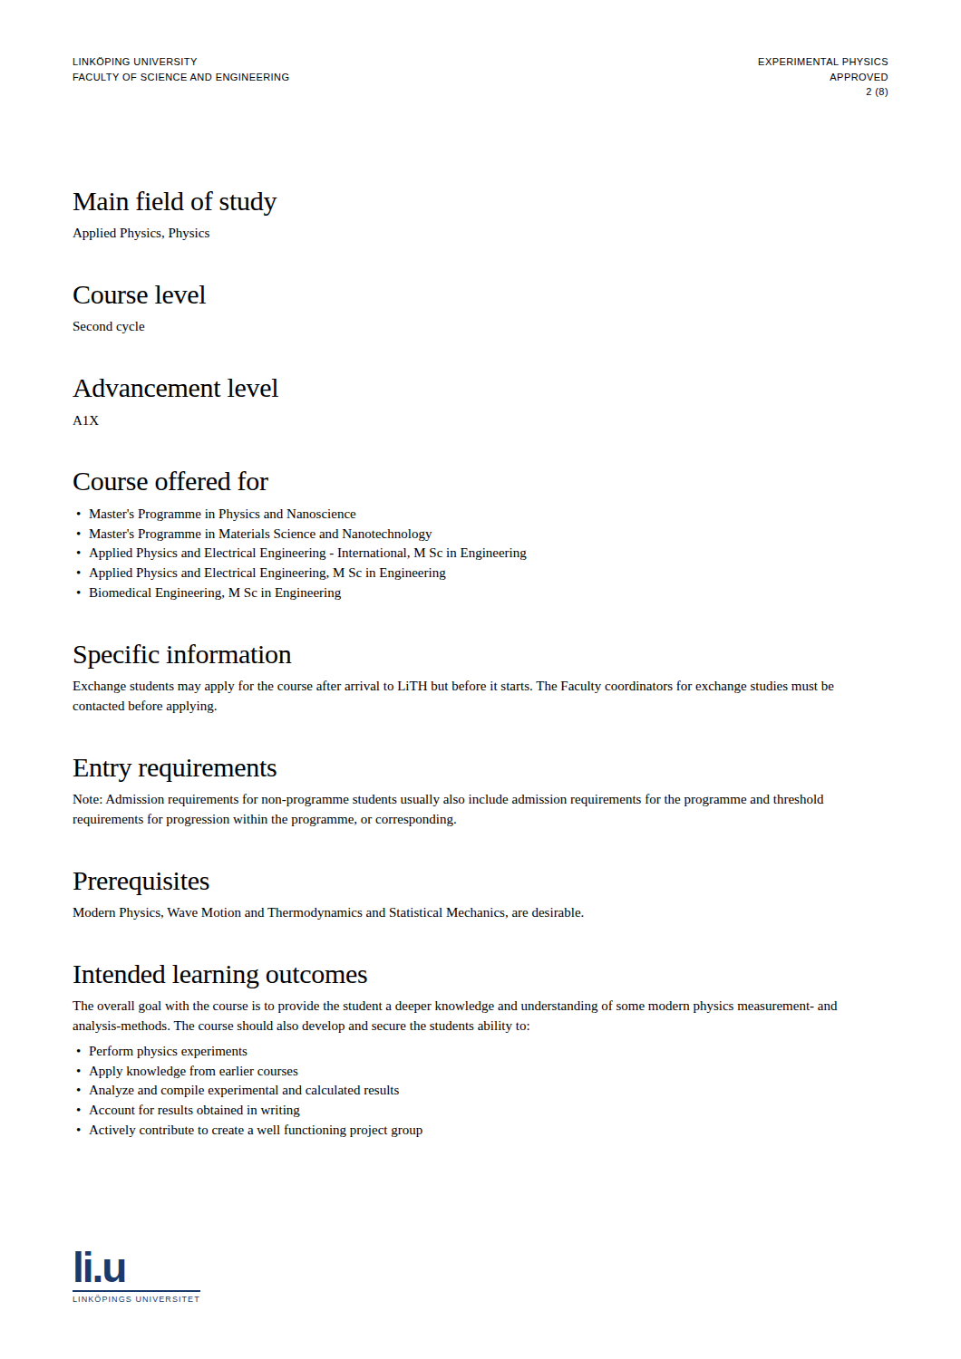LINKÖPING UNIVERSITY
FACULTY OF SCIENCE AND ENGINEERING
EXPERIMENTAL PHYSICS
APPROVED
2 (8)
Main field of study
Applied Physics, Physics
Course level
Second cycle
Advancement level
A1X
Course offered for
Master's Programme in Physics and Nanoscience
Master's Programme in Materials Science and Nanotechnology
Applied Physics and Electrical Engineering - International, M Sc in Engineering
Applied Physics and Electrical Engineering, M Sc in Engineering
Biomedical Engineering, M Sc in Engineering
Specific information
Exchange students may apply for the course after arrival to LiTH but before it starts. The Faculty coordinators for exchange studies must be contacted before applying.
Entry requirements
Note: Admission requirements for non-programme students usually also include admission requirements for the programme and threshold requirements for progression within the programme, or corresponding.
Prerequisites
Modern Physics, Wave Motion and Thermodynamics and Statistical Mechanics, are desirable.
Intended learning outcomes
The overall goal with the course is to provide the student a deeper knowledge and understanding of some modern physics measurement- and analysis-methods. The course should also develop and secure the students ability to:
Perform physics experiments
Apply knowledge from earlier courses
Analyze and compile experimental and calculated results
Account for results obtained in writing
Actively contribute to create a well functioning project group
li. u
LINKÖPINGS UNIVERSITET